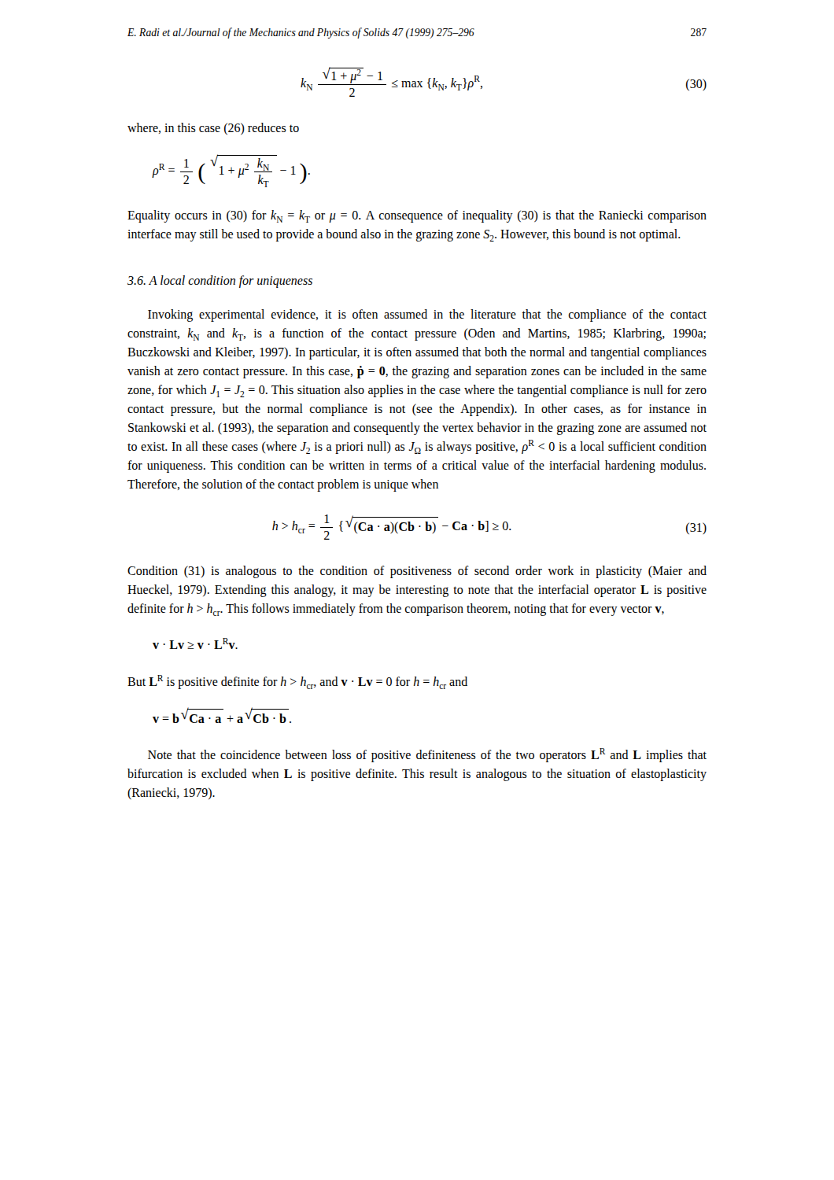E. Radi et al./Journal of the Mechanics and Physics of Solids 47 (1999) 275–296 287
kN 1 + μ2 − 1 2 ≤ max {kN, kT}ρR,
(30)
where, in this case (26) reduces to
ρR = 12 ( 1 + μ2 kN kT − 1 ).
Equality occurs in (30) for kN = kT or μ = 0. A consequence of inequality (30) is that the Raniecki comparison interface may still be used to provide a bound also in the grazing zone S2. However, this bound is not optimal.
3.6. A local condition for uniqueness
Invoking experimental evidence, it is often assumed in the literature that the compliance of the contact constraint, kN and kT, is a function of the contact pressure (Oden and Martins, 1985; Klarbring, 1990a; Buczkowski and Kleiber, 1997). In particular, it is often assumed that both the normal and tangential compliances vanish at zero contact pressure. In this case, ṗ = 0, the grazing and separation zones can be included in the same zone, for which J1 = J2 = 0. This situation also applies in the case where the tangential compliance is null for zero contact pressure, but the normal compliance is not (see the Appendix). In other cases, as for instance in Stankowski et al. (1993), the separation and consequently the vertex behavior in the grazing zone are assumed not to exist. In all these cases (where J2 is a priori null) as JΩ is always positive, ρR < 0 is a local sufficient condition for uniqueness. This condition can be written in terms of a critical value of the interfacial hardening modulus. Therefore, the solution of the contact problem is unique when
h > hcr = 12 {(Ca · a)(Cb · b) − Ca · b] ≥ 0.
(31)
Condition (31) is analogous to the condition of positiveness of second order work in plasticity (Maier and Hueckel, 1979). Extending this analogy, it may be interesting to note that the interfacial operator L is positive definite for h > hcr. This follows immediately from the comparison theorem, noting that for every vector v,
v · Lv ≥ v · LRv.
But LR is positive definite for h > hcr, and v · Lv = 0 for h = hcr and
v = bCa · a + aCb · b.
Note that the coincidence between loss of positive definiteness of the two operators LR and L implies that bifurcation is excluded when L is positive definite. This result is analogous to the situation of elastoplasticity (Raniecki, 1979).